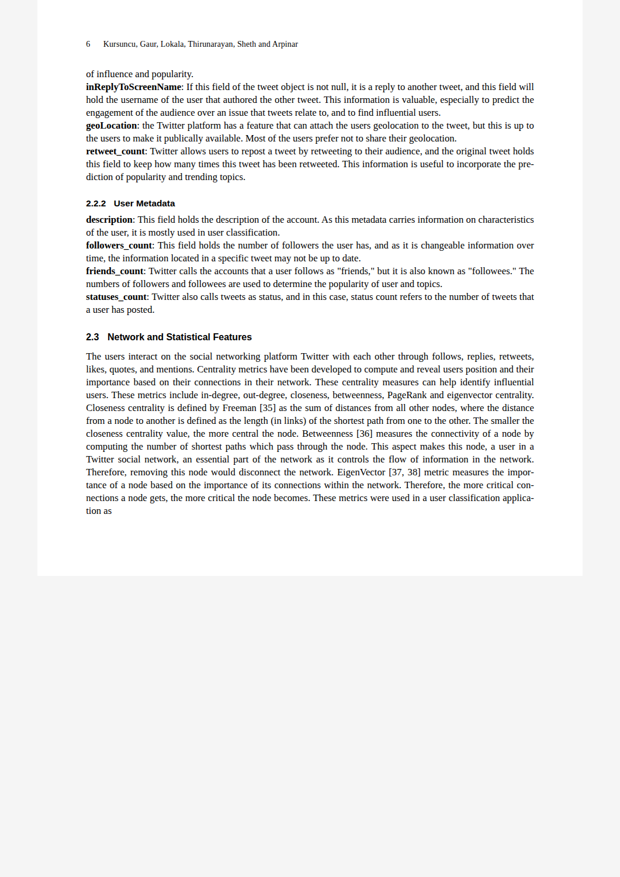6 Kursuncu, Gaur, Lokala, Thirunarayan, Sheth and Arpinar
of influence and popularity.
inReplyToScreenName: If this field of the tweet object is not null, it is a reply to another tweet, and this field will hold the username of the user that authored the other tweet. This information is valuable, especially to predict the engagement of the audience over an issue that tweets relate to, and to find influential users.
geoLocation: the Twitter platform has a feature that can attach the users geolocation to the tweet, but this is up to the users to make it publically available. Most of the users prefer not to share their geolocation.
retweet_count: Twitter allows users to repost a tweet by retweeting to their audience, and the original tweet holds this field to keep how many times this tweet has been retweeted. This information is useful to incorporate the prediction of popularity and trending topics.
2.2.2 User Metadata
description: This field holds the description of the account. As this metadata carries information on characteristics of the user, it is mostly used in user classification.
followers_count: This field holds the number of followers the user has, and as it is changeable information over time, the information located in a specific tweet may not be up to date.
friends_count: Twitter calls the accounts that a user follows as "friends," but it is also known as "followees." The numbers of followers and followees are used to determine the popularity of user and topics.
statuses_count: Twitter also calls tweets as status, and in this case, status count refers to the number of tweets that a user has posted.
2.3 Network and Statistical Features
The users interact on the social networking platform Twitter with each other through follows, replies, retweets, likes, quotes, and mentions. Centrality metrics have been developed to compute and reveal users position and their importance based on their connections in their network. These centrality measures can help identify influential users. These metrics include in-degree, out-degree, closeness, betweenness, PageRank and eigenvector centrality. Closeness centrality is defined by Freeman [35] as the sum of distances from all other nodes, where the distance from a node to another is defined as the length (in links) of the shortest path from one to the other. The smaller the closeness centrality value, the more central the node. Betweenness [36] measures the connectivity of a node by computing the number of shortest paths which pass through the node. This aspect makes this node, a user in a Twitter social network, an essential part of the network as it controls the flow of information in the network. Therefore, removing this node would disconnect the network. EigenVector [37, 38] metric measures the importance of a node based on the importance of its connections within the network. Therefore, the more critical connections a node gets, the more critical the node becomes. These metrics were used in a user classification application as